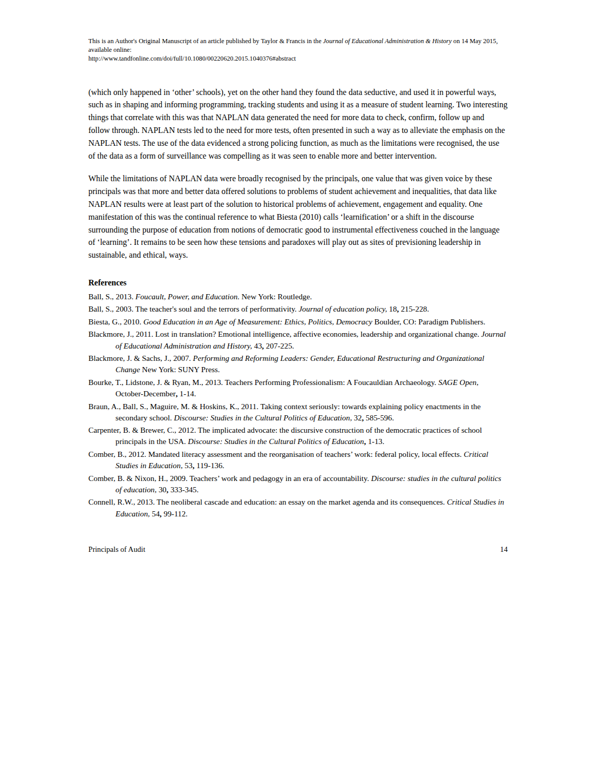This is an Author's Original Manuscript of an article published by Taylor & Francis in the Journal of Educational Administration & History on 14 May 2015, available online:
http://www.tandfonline.com/doi/full/10.1080/00220620.2015.1040376#abstract
(which only happened in ‘other’ schools), yet on the other hand they found the data seductive, and used it in powerful ways, such as in shaping and informing programming, tracking students and using it as a measure of student learning. Two interesting things that correlate with this was that NAPLAN data generated the need for more data to check, confirm, follow up and follow through. NAPLAN tests led to the need for more tests, often presented in such a way as to alleviate the emphasis on the NAPLAN tests. The use of the data evidenced a strong policing function, as much as the limitations were recognised, the use of the data as a form of surveillance was compelling as it was seen to enable more and better intervention.
While the limitations of NAPLAN data were broadly recognised by the principals, one value that was given voice by these principals was that more and better data offered solutions to problems of student achievement and inequalities, that data like NAPLAN results were at least part of the solution to historical problems of achievement, engagement and equality. One manifestation of this was the continual reference to what Biesta (2010) calls ‘learnification’ or a shift in the discourse surrounding the purpose of education from notions of democratic good to instrumental effectiveness couched in the language of ‘learning’. It remains to be seen how these tensions and paradoxes will play out as sites of previsioning leadership in sustainable, and ethical, ways.
References
Ball, S., 2013. Foucault, Power, and Education. New York: Routledge.
Ball, S., 2003. The teacher's soul and the terrors of performativity. Journal of education policy, 18, 215-228.
Biesta, G., 2010. Good Education in an Age of Measurement: Ethics, Politics, Democracy Boulder, CO: Paradigm Publishers.
Blackmore, J., 2011. Lost in translation? Emotional intelligence, affective economies, leadership and organizational change. Journal of Educational Administration and History, 43, 207-225.
Blackmore, J. & Sachs, J., 2007. Performing and Reforming Leaders: Gender, Educational Restructuring and Organizational Change New York: SUNY Press.
Bourke, T., Lidstone, J. & Ryan, M., 2013. Teachers Performing Professionalism: A Foucauldian Archaeology. SAGE Open, October-December, 1-14.
Braun, A., Ball, S., Maguire, M. & Hoskins, K., 2011. Taking context seriously: towards explaining policy enactments in the secondary school. Discourse: Studies in the Cultural Politics of Education, 32, 585-596.
Carpenter, B. & Brewer, C., 2012. The implicated advocate: the discursive construction of the democratic practices of school principals in the USA. Discourse: Studies in the Cultural Politics of Education, 1-13.
Comber, B., 2012. Mandated literacy assessment and the reorganisation of teachers’ work: federal policy, local effects. Critical Studies in Education, 53, 119-136.
Comber, B. & Nixon, H., 2009. Teachers’ work and pedagogy in an era of accountability. Discourse: studies in the cultural politics of education, 30, 333-345.
Connell, R.W., 2013. The neoliberal cascade and education: an essay on the market agenda and its consequences. Critical Studies in Education, 54, 99-112.
Principals of Audit 14